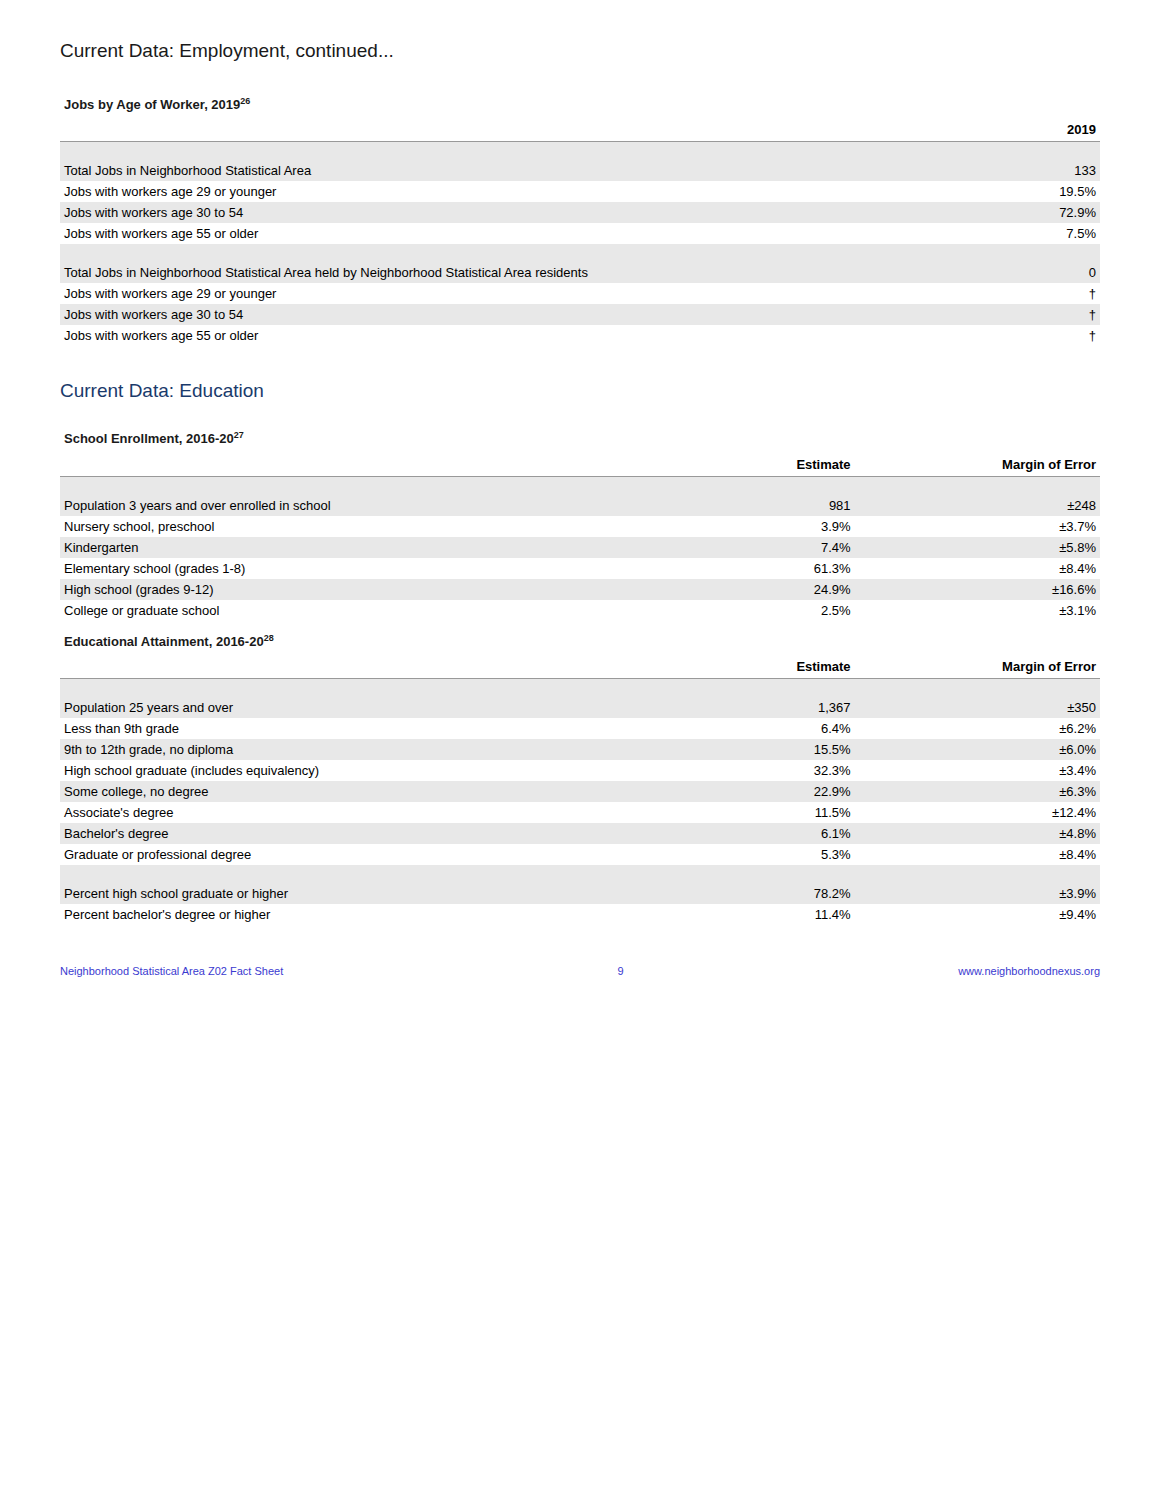Current Data: Employment, continued...
Jobs by Age of Worker, 2019 26
| | 2019 |
| --- | --- |
| Total Jobs in Neighborhood Statistical Area | 133 |
| Jobs with workers age 29 or younger | 19.5% |
| Jobs with workers age 30 to 54 | 72.9% |
| Jobs with workers age 55 or older | 7.5% |
| Total Jobs in Neighborhood Statistical Area held by Neighborhood Statistical Area residents | 0 |
| Jobs with workers age 29 or younger | † |
| Jobs with workers age 30 to 54 | † |
| Jobs with workers age 55 or older | † |
Current Data: Education
School Enrollment, 2016-20 27
| | Estimate | Margin of Error |
| --- | --- | --- |
| Population 3 years and over enrolled in school | 981 | ±248 |
| Nursery school, preschool | 3.9% | ±3.7% |
| Kindergarten | 7.4% | ±5.8% |
| Elementary school (grades 1-8) | 61.3% | ±8.4% |
| High school (grades 9-12) | 24.9% | ±16.6% |
| College or graduate school | 2.5% | ±3.1% |
Educational Attainment, 2016-20 28
| | Estimate | Margin of Error |
| --- | --- | --- |
| Population 25 years and over | 1,367 | ±350 |
| Less than 9th grade | 6.4% | ±6.2% |
| 9th to 12th grade, no diploma | 15.5% | ±6.0% |
| High school graduate (includes equivalency) | 32.3% | ±3.4% |
| Some college, no degree | 22.9% | ±6.3% |
| Associate's degree | 11.5% | ±12.4% |
| Bachelor's degree | 6.1% | ±4.8% |
| Graduate or professional degree | 5.3% | ±8.4% |
| Percent high school graduate or higher | 78.2% | ±3.9% |
| Percent bachelor's degree or higher | 11.4% | ±9.4% |
Neighborhood Statistical Area Z02 Fact Sheet 9 www.neighborhoodnexus.org